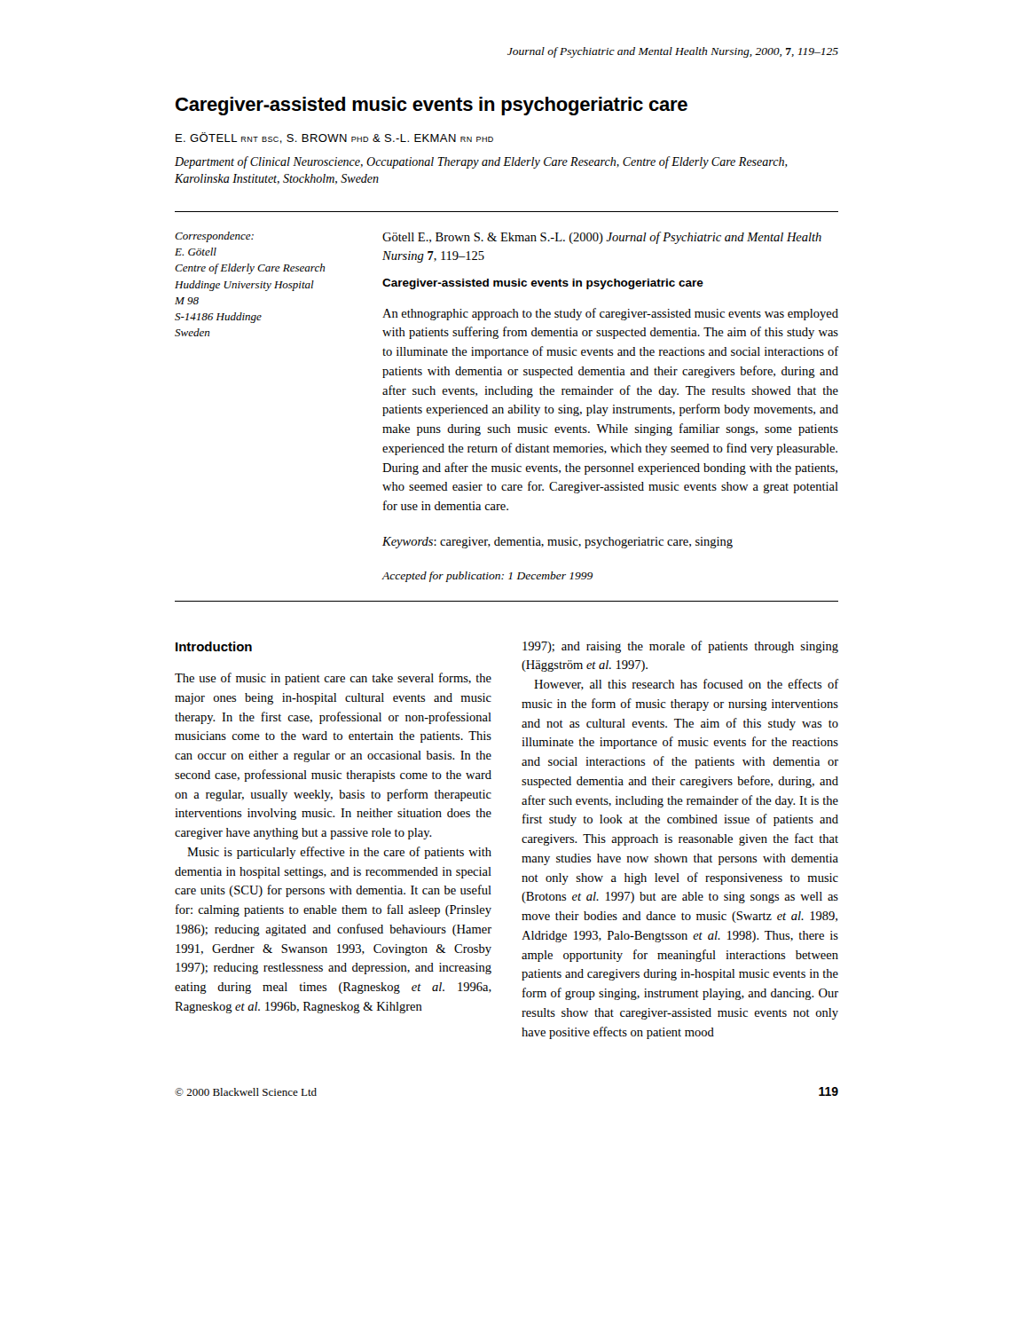Journal of Psychiatric and Mental Health Nursing, 2000, 7, 119–125
Caregiver-assisted music events in psychogeriatric care
E. GÖTELL RNT BSC, S. BROWN PHD & S.-L. EKMAN RN PHD
Department of Clinical Neuroscience, Occupational Therapy and Elderly Care Research, Centre of Elderly Care Research, Karolinska Institutet, Stockholm, Sweden
Correspondence:
E. Götell
Centre of Elderly Care Research
Huddinge University Hospital
M 98
S-14186 Huddinge
Sweden
Götell E., Brown S. & Ekman S.-L. (2000) Journal of Psychiatric and Mental Health Nursing 7, 119–125
Caregiver-assisted music events in psychogeriatric care
An ethnographic approach to the study of caregiver-assisted music events was employed with patients suffering from dementia or suspected dementia. The aim of this study was to illuminate the importance of music events and the reactions and social interactions of patients with dementia or suspected dementia and their caregivers before, during and after such events, including the remainder of the day. The results showed that the patients experienced an ability to sing, play instruments, perform body movements, and make puns during such music events. While singing familiar songs, some patients experienced the return of distant memories, which they seemed to find very pleasurable. During and after the music events, the personnel experienced bonding with the patients, who seemed easier to care for. Caregiver-assisted music events show a great potential for use in dementia care.
Keywords: caregiver, dementia, music, psychogeriatric care, singing
Accepted for publication: 1 December 1999
Introduction
The use of music in patient care can take several forms, the major ones being in-hospital cultural events and music therapy. In the first case, professional or non-professional musicians come to the ward to entertain the patients. This can occur on either a regular or an occasional basis. In the second case, professional music therapists come to the ward on a regular, usually weekly, basis to perform therapeutic interventions involving music. In neither situation does the caregiver have anything but a passive role to play.
Music is particularly effective in the care of patients with dementia in hospital settings, and is recommended in special care units (SCU) for persons with dementia. It can be useful for: calming patients to enable them to fall asleep (Prinsley 1986); reducing agitated and confused behaviours (Hamer 1991, Gerdner & Swanson 1993, Covington & Crosby 1997); reducing restlessness and depression, and increasing eating during meal times (Ragneskog et al. 1996a, Ragneskog et al. 1996b, Ragneskog & Kihlgren
1997); and raising the morale of patients through singing (Häggström et al. 1997).
However, all this research has focused on the effects of music in the form of music therapy or nursing interventions and not as cultural events. The aim of this study was to illuminate the importance of music events for the reactions and social interactions of the patients with dementia or suspected dementia and their caregivers before, during, and after such events, including the remainder of the day. It is the first study to look at the combined issue of patients and caregivers. This approach is reasonable given the fact that many studies have now shown that persons with dementia not only show a high level of responsiveness to music (Brotons et al. 1997) but are able to sing songs as well as move their bodies and dance to music (Swartz et al. 1989, Aldridge 1993, Palo-Bengtsson et al. 1998). Thus, there is ample opportunity for meaningful interactions between patients and caregivers during in-hospital music events in the form of group singing, instrument playing, and dancing. Our results show that caregiver-assisted music events not only have positive effects on patient mood
© 2000 Blackwell Science Ltd
119